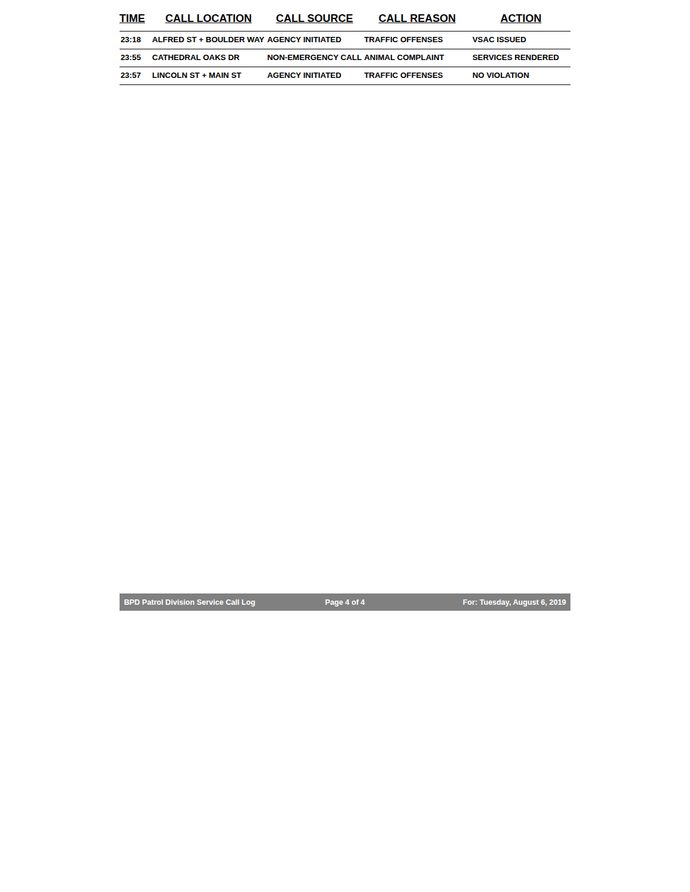| TIME | CALL LOCATION | CALL SOURCE | CALL REASON | ACTION |
| --- | --- | --- | --- | --- |
| 23:18 | ALFRED ST + BOULDER WAY | AGENCY INITIATED | TRAFFIC OFFENSES | VSAC ISSUED |
| 23:55 | CATHEDRAL OAKS DR | NON-EMERGENCY CALL | ANIMAL COMPLAINT | SERVICES RENDERED |
| 23:57 | LINCOLN ST + MAIN ST | AGENCY INITIATED | TRAFFIC OFFENSES | NO VIOLATION |
BPD Patrol Division Service Call Log
Page 4 of 4
For: Tuesday, August 6, 2019